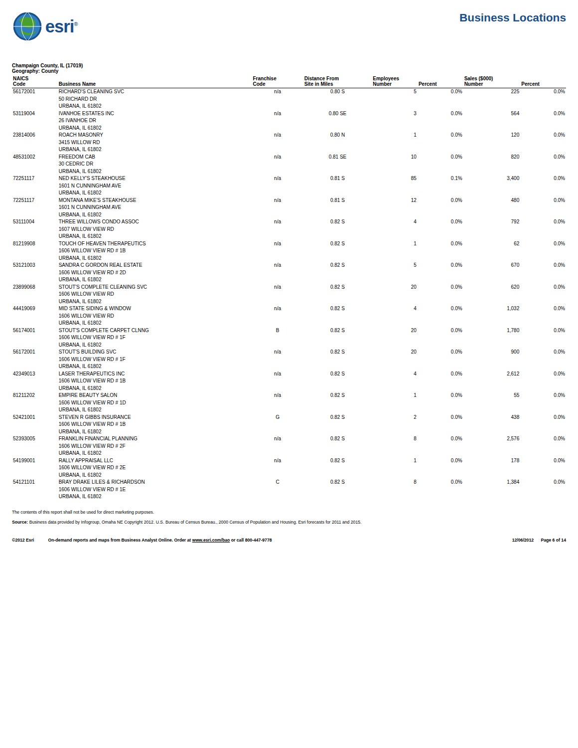esri®
Business Locations
Champaign County, IL (17019)
Geography: County
| NAICS | | Franchise | Distance From | Employees | Sales ($000) |
| --- | --- | --- | --- | --- | --- |
| Code | Business Name | Code | Site in Miles | Number | Percent | Number | Percent |
| 56172001 | RICHARD'S CLEANING SVC | n/a | 0.80 S | 5 | 0.0% | 225 | 0.0% |
| | 50 RICHARD DR | |
| | URBANA, IL 61802 | |
| 53119004 | IVANHOE ESTATES INC | n/a | 0.80 SE | 3 | 0.0% | 564 | 0.0% |
| | 26 IVANHOE DR | |
| | URBANA, IL 61802 | |
| 23814006 | ROACH MASONRY | n/a | 0.80 N | 1 | 0.0% | 120 | 0.0% |
| | 3415 WILLOW RD | |
| | URBANA, IL 61802 | |
| 48531002 | FREEDOM CAB | n/a | 0.81 SE | 10 | 0.0% | 820 | 0.0% |
| | 30 CEDRIC DR | |
| | URBANA, IL 61802 | |
| 72251117 | NED KELLY'S STEAKHOUSE | n/a | 0.81 S | 85 | 0.1% | 3,400 | 0.0% |
| | 1601 N CUNNINGHAM AVE | |
| | URBANA, IL 61802 | |
| 72251117 | MONTANA MIKE'S STEAKHOUSE | n/a | 0.81 S | 12 | 0.0% | 480 | 0.0% |
| | 1601 N CUNNINGHAM AVE | |
| | URBANA, IL 61802 | |
| 53111004 | THREE WILLOWS CONDO ASSOC | n/a | 0.82 S | 4 | 0.0% | 792 | 0.0% |
| | 1607 WILLOW VIEW RD | |
| | URBANA, IL 61802 | |
| 81219908 | TOUCH OF HEAVEN THERAPEUTICS | n/a | 0.82 S | 1 | 0.0% | 62 | 0.0% |
| | 1606 WILLOW VIEW RD # 1B | |
| | URBANA, IL 61802 | |
| 53121003 | SANDRA C GORDON REAL ESTATE | n/a | 0.82 S | 5 | 0.0% | 670 | 0.0% |
| | 1606 WILLOW VIEW RD # 2D | |
| | URBANA, IL 61802 | |
| 23899068 | STOUT'S COMPLETE CLEANING SVC | n/a | 0.82 S | 20 | 0.0% | 620 | 0.0% |
| | 1606 WILLOW VIEW RD | |
| | URBANA, IL 61802 | |
| 44419069 | MID STATE SIDING & WINDOW | n/a | 0.82 S | 4 | 0.0% | 1,032 | 0.0% |
| | 1606 WILLOW VIEW RD | |
| | URBANA, IL 61802 | |
| 56174001 | STOUT'S COMPLETE CARPET CLNNG | B | 0.82 S | 20 | 0.0% | 1,780 | 0.0% |
| | 1606 WILLOW VIEW RD # 1F | |
| | URBANA, IL 61802 | |
| 56172001 | STOUT'S BUILDING SVC | n/a | 0.82 S | 20 | 0.0% | 900 | 0.0% |
| | 1606 WILLOW VIEW RD # 1F | |
| | URBANA, IL 61802 | |
| 42349013 | LASER THERAPEUTICS INC | n/a | 0.82 S | 4 | 0.0% | 2,612 | 0.0% |
| | 1606 WILLOW VIEW RD # 1B | |
| | URBANA, IL 61802 | |
| 81211202 | EMPIRE BEAUTY SALON | n/a | 0.82 S | 1 | 0.0% | 55 | 0.0% |
| | 1606 WILLOW VIEW RD # 1D | |
| | URBANA, IL 61802 | |
| 52421001 | STEVEN R GIBBS INSURANCE | G | 0.82 S | 2 | 0.0% | 438 | 0.0% |
| | 1606 WILLOW VIEW RD # 1B | |
| | URBANA, IL 61802 | |
| 52393005 | FRANKLIN FINANCIAL PLANNING | n/a | 0.82 S | 8 | 0.0% | 2,576 | 0.0% |
| | 1606 WILLOW VIEW RD # 2F | |
| | URBANA, IL 61802 | |
| 54199001 | RALLY APPRAISAL LLC | n/a | 0.82 S | 1 | 0.0% | 178 | 0.0% |
| | 1606 WILLOW VIEW RD # 2E | |
| | URBANA, IL 61802 | |
| 54121101 | BRAY DRAKE LILES & RICHARDSON | C | 0.82 S | 8 | 0.0% | 1,384 | 0.0% |
| | 1606 WILLOW VIEW RD # 1E | |
| | URBANA, IL 61802 | |
The contents of this report shall not be used for direct marketing purposes.
Source: Business data provided by Infogroup, Omaha NE Copyright 2012. U.S. Bureau of Census Bureau., 2000 Census of Population and Housing. Esri forecasts for 2011 and 2015.
©2012 Esri
On-demand reports and maps from Business Analyst Online. Order at www.esri.com/bao or call 800-447-9778
12/06/2012 Page 6 of 14